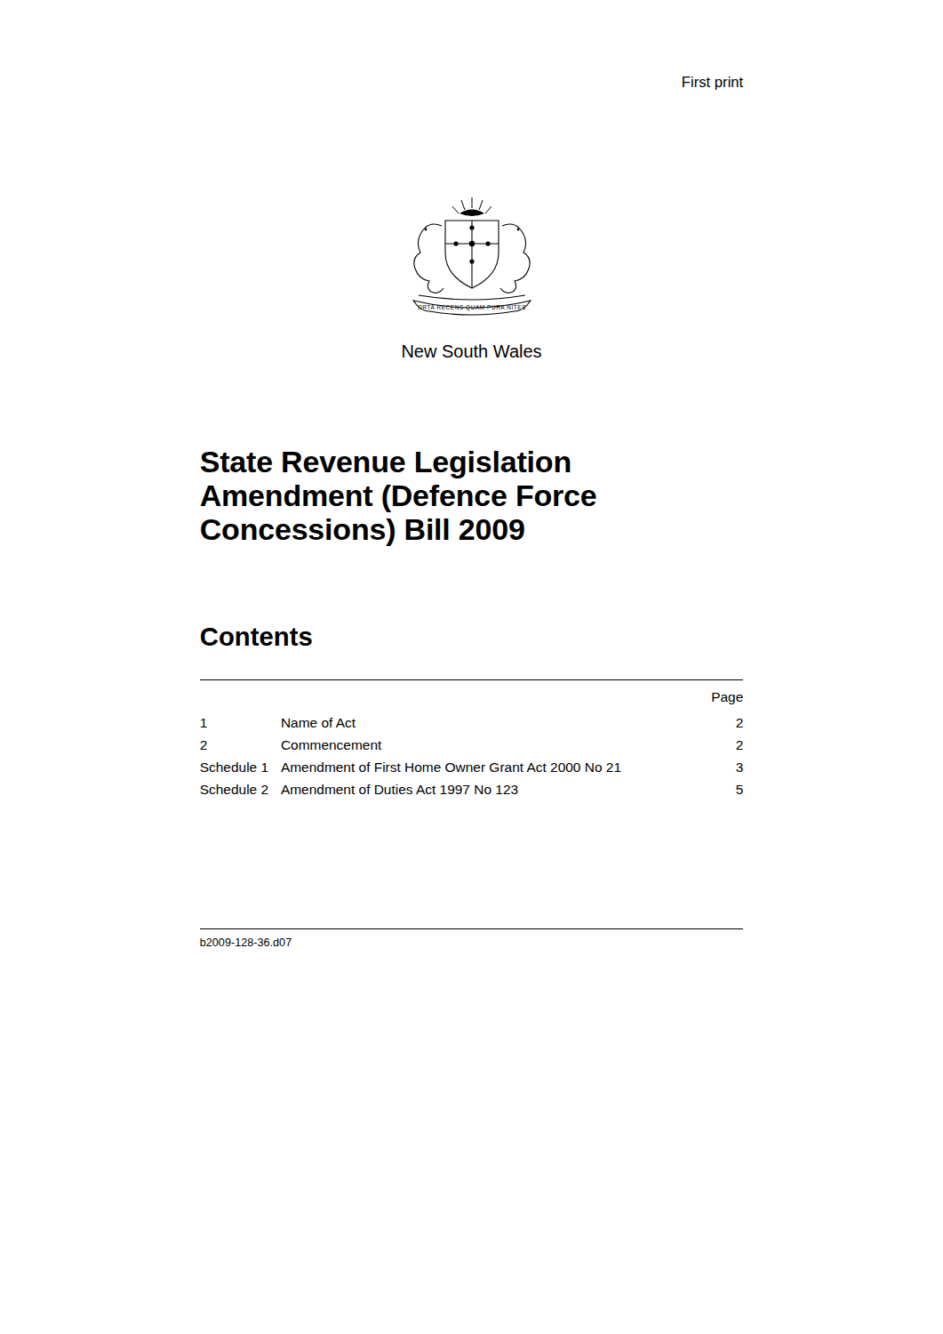First print
ORTA RECENS QUAM PURA NITES
New South Wales
State Revenue Legislation Amendment (Defence Force Concessions) Bill 2009
Contents
| | | Page |
| 1 | Name of Act | 2 |
| 2 | Commencement | 2 |
| Schedule 1 | Amendment of First Home Owner Grant Act 2000 No 21 | 3 |
| Schedule 2 | Amendment of Duties Act 1997 No 123 | 5 |
b2009-128-36.d07